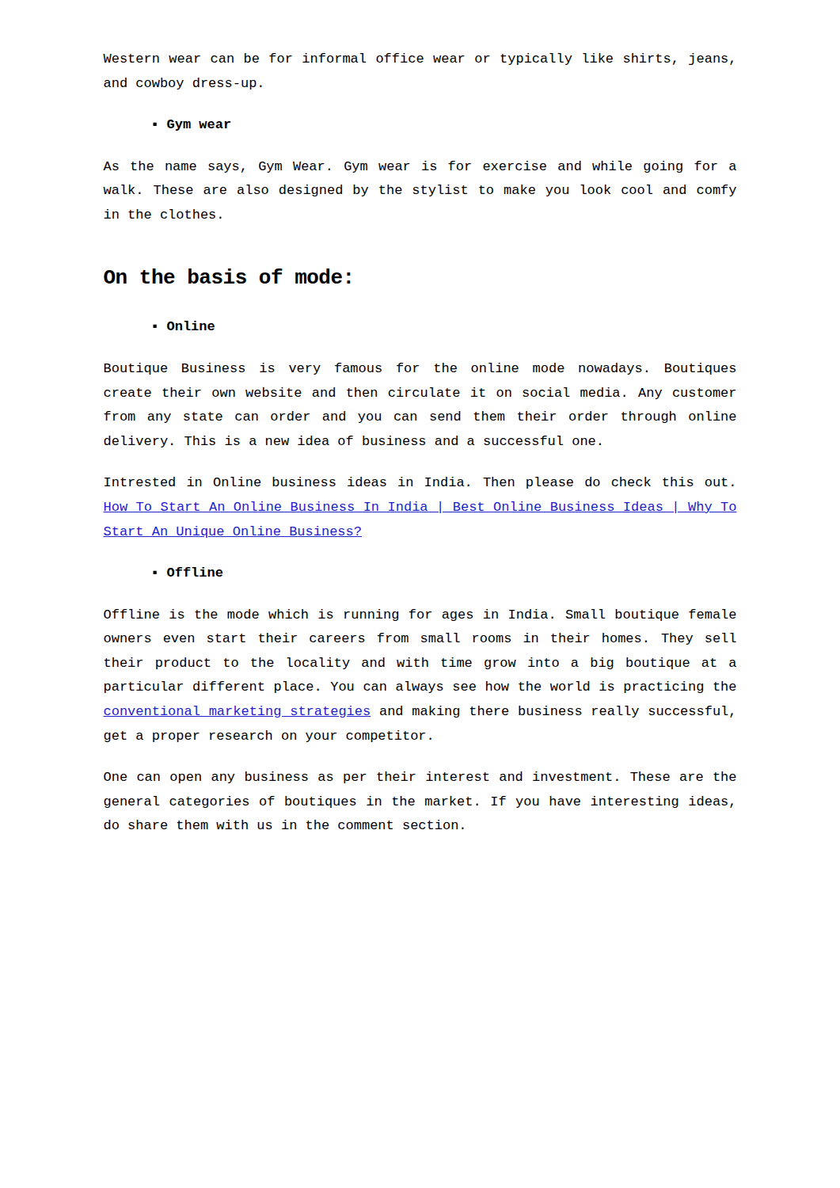Western wear can be for informal office wear or typically like shirts, jeans, and cowboy dress-up.
Gym wear
As the name says, Gym Wear. Gym wear is for exercise and while going for a walk. These are also designed by the stylist to make you look cool and comfy in the clothes.
On the basis of mode:
Online
Boutique Business is very famous for the online mode nowadays. Boutiques create their own website and then circulate it on social media. Any customer from any state can order and you can send them their order through online delivery. This is a new idea of business and a successful one.
Intrested in Online business ideas in India. Then please do check this out. How To Start An Online Business In India | Best Online Business Ideas | Why To Start An Unique Online Business?
Offline
Offline is the mode which is running for ages in India. Small boutique female owners even start their careers from small rooms in their homes. They sell their product to the locality and with time grow into a big boutique at a particular different place. You can always see how the world is practicing the conventional marketing strategies and making there business really successful, get a proper research on your competitor.
One can open any business as per their interest and investment. These are the general categories of boutiques in the market. If you have interesting ideas, do share them with us in the comment section.